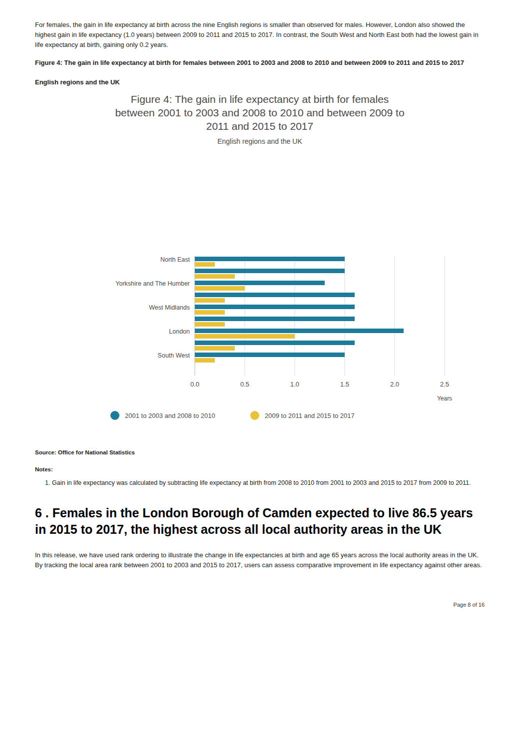For females, the gain in life expectancy at birth across the nine English regions is smaller than observed for males. However, London also showed the highest gain in life expectancy (1.0 years) between 2009 to 2011 and 2015 to 2017. In contrast, the South West and North East both had the lowest gain in life expectancy at birth, gaining only 0.2 years.
Figure 4: The gain in life expectancy at birth for females between 2001 to 2003 and 2008 to 2010 and between 2009 to 2011 and 2015 to 2017
English regions and the UK
Figure 4: The gain in life expectancy at birth for females
between 2001 to 2003 and 2008 to 2010 and between 2009 to
2011 and 2015 to 2017
English regions and the UK
North East Yorkshire and The Humber West Midlands London South West 0.0 0.5 1.0 1.5 2.0 2.5 Years 2001 to 2003 and 2008 to 2010 2009 to 2011 and 2015 to 2017
Source: Office for National Statistics
Notes:
Gain in life expectancy was calculated by subtracting life expectancy at birth from 2008 to 2010 from 2001 to 2003 and 2015 to 2017 from 2009 to 2011.
6 . Females in the London Borough of Camden expected to live 86.5 years in 2015 to 2017, the highest across all local authority areas in the UK
In this release, we have used rank ordering to illustrate the change in life expectancies at birth and age 65 years across the local authority areas in the UK. By tracking the local area rank between 2001 to 2003 and 2015 to 2017, users can assess comparative improvement in life expectancy against other areas.
Page 8 of 16